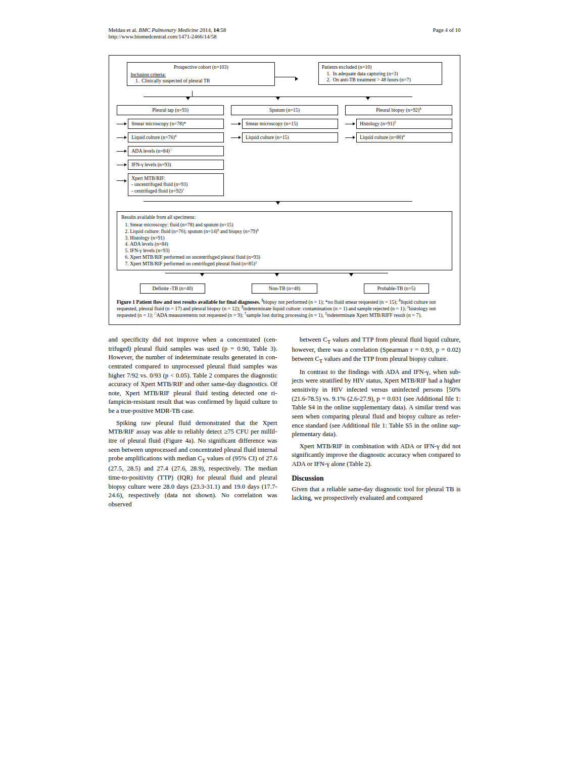Meldau et al. BMC Pulmonary Medicine 2014, 14:58
http://www.biomedcentral.com/1471-2466/14/58
Page 4 of 10
Prospective cohort (n=103)
Inclusion criteria:
1. Clinically suspected of pleural TB
Patients excluded (n=10)
1. In adequate data capturing (n=3)
2. On anti-TB treatment > 48 hours (n=7)
Pleural tap (n=93)
Smear microscopy (n=78)*
Liquid culture (n=76)#
ADA levels (n=84)□
IFN-γ levels (n=93)
Xpert MTB/RIF:
- uncentrifuged fluid (n=93)
- centrifuged fluid (n=92)†
Sputum (n=15)
Smear microscopy (n=15)
Liquid culture (n=15)
Pleural biopsy (n=92)$
Histology (n=91)◊
Liquid culture (n=80)#
Results available from all specimens:
Smear microscopy: fluid (n=78) and sputum (n=15)
Liquid culture: fluid (n=76); sputum (n=14)§ and biopsy (n=79)§
Histology (n=91)
ADA levels (n=84)
IFN-γ levels (n=93)
Xpert MTB/RIF performed on uncentrifuged pleural fluid (n=93)
Xpert MTB/RIF performed on centrifuged pleural fluid (n=85)‡
Definite -TB (n=40)
Non-TB (n=48)
Probable-TB (n=5)
Figure 1 Patient flow and test results available for final diagnoses. $biopsy not performed (n = 1); *no fluid smear requested (n = 15); #liquid culture not requested, pleural fluid (n = 17) and pleural biopsy (n = 12); §indeterminate liquid culture: contamination (n = 1) and sample rejected (n = 1); ◊histology not requested (n = 1); □ADA measurements not requested (n = 9); †sample lost during processing (n = 1), ‡indeterminate Xpert MTB/RIFF result (n = 7).
and specificity did not improve when a concentrated (centrifuged) pleural fluid samples was used (p = 0.90, Table 3). However, the number of indeterminate results generated in concentrated compared to unprocessed pleural fluid samples was higher 7/92 vs. 0/93 (p < 0.05). Table 2 compares the diagnostic accuracy of Xpert MTB/RIF and other same-day diagnostics. Of note, Xpert MTB/RIF pleural fluid testing detected one rifampicin-resistant result that was confirmed by liquid culture to be a true-positive MDR-TB case.
Spiking raw pleural fluid demonstrated that the Xpert MTB/RIF assay was able to reliably detect ≥75 CFU per millilitre of pleural fluid (Figure 4a). No significant difference was seen between unprocessed and concentrated pleural fluid internal probe amplifications with median CT values of (95% CI) of 27.6 (27.5, 28.5) and 27.4 (27.6, 28.9), respectively. The median time-to-positivity (TTP) (IQR) for pleural fluid and pleural biopsy culture were 28.0 days (23.3-31.1) and 19.0 days (17.7-24.6), respectively (data not shown). No correlation was observed
between CT values and TTP from pleural fluid liquid culture, however, there was a correlation (Spearman r = 0.93, p = 0.02) between CT values and the TTP from pleural biopsy culture.
In contrast to the findings with ADA and IFN-γ, when subjects were stratified by HIV status, Xpert MTB/RIF had a higher sensitivity in HIV infected versus uninfected persons [50% (21.6-78.5) vs. 9.1% (2.6-27.9), p = 0.031 (see Additional file 1: Table S4 in the online supplementary data). A similar trend was seen when comparing pleural fluid and biopsy culture as reference standard (see Additional file 1: Table S5 in the online supplementary data).
Xpert MTB/RIF in combination with ADA or IFN-γ did not significantly improve the diagnostic accuracy when compared to ADA or IFN-γ alone (Table 2).
Discussion
Given that a reliable same-day diagnostic tool for pleural TB is lacking, we prospectively evaluated and compared